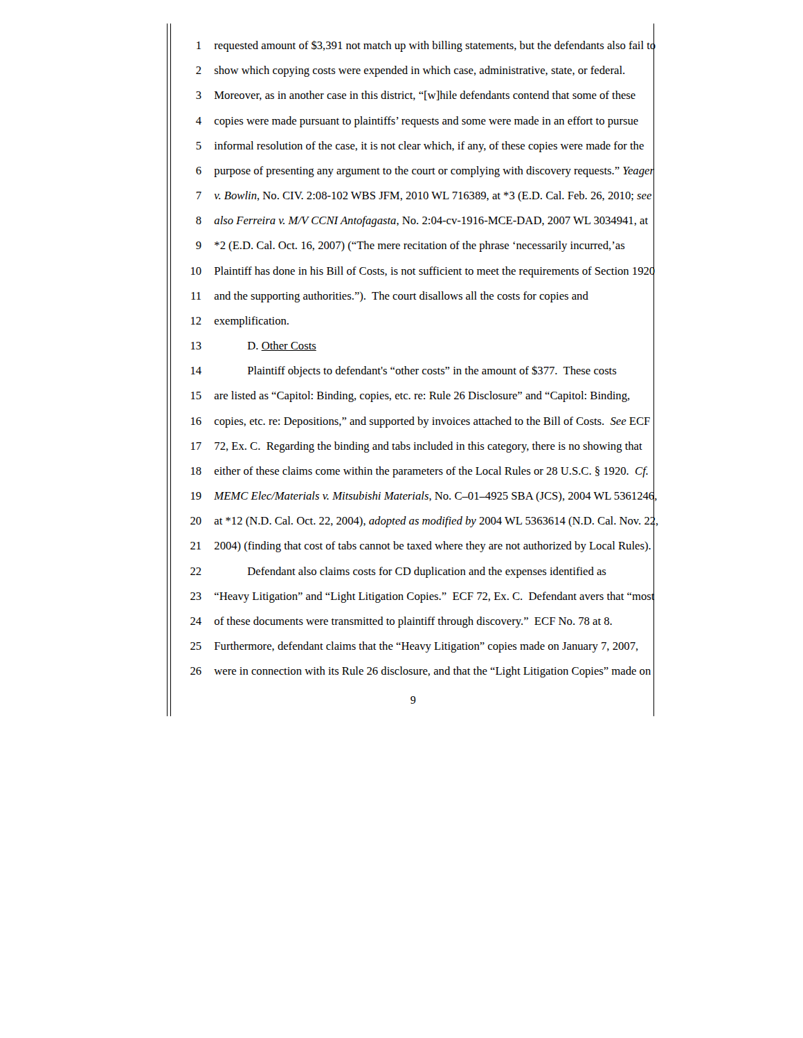| 1 | requested amount of $3,391 not match up with billing statements, but the defendants also fail to |
| 2 | show which copying costs were expended in which case, administrative, state, or federal. |
| 3 | Moreover, as in another case in this district, “[w]hile defendants contend that some of these |
| 4 | copies were made pursuant to plaintiffs’ requests and some were made in an effort to pursue |
| 5 | informal resolution of the case, it is not clear which, if any, of these copies were made for the |
| 6 | purpose of presenting any argument to the court or complying with discovery requests.” Yeager |
| 7 | v. Bowlin , No. CIV. 2:08-102 WBS JFM, 2010 WL 716389, at *3 (E.D. Cal. Feb. 26, 2010; see |
| 8 | also Ferreira v. M/V CCNI Antofagasta , No. 2:04-cv-1916-MCE-DAD, 2007 WL 3034941, at |
| 9 | *2 (E.D. Cal. Oct. 16, 2007) (“The mere recitation of the phrase ‘necessarily incurred,’as |
| 10 | Plaintiff has done in his Bill of Costs, is not sufficient to meet the requirements of Section 1920 |
| 11 | and the supporting authorities.”). The court disallows all the costs for copies and |
| 12 | exemplification. |
| 13 | D. Other Costs |
| 14 | Plaintiff objects to defendant's “other costs” in the amount of $377. These costs |
| 15 | are listed as “Capitol: Binding, copies, etc. re: Rule 26 Disclosure” and “Capitol: Binding, |
| 16 | copies, etc. re: Depositions,” and supported by invoices attached to the Bill of Costs. See ECF |
| 17 | 72, Ex. C. Regarding the binding and tabs included in this category, there is no showing that |
| 18 | either of these claims come within the parameters of the Local Rules or 28 U.S.C. § 1920. Cf. |
| 19 | MEMC Elec/Materials v. Mitsubishi Materials , No. C–01–4925 SBA (JCS), 2004 WL 5361246, |
| 20 | at *12 (N.D. Cal. Oct. 22, 2004), adopted as modified by 2004 WL 5363614 (N.D. Cal. Nov. 22, |
| 21 | 2004) (finding that cost of tabs cannot be taxed where they are not authorized by Local Rules). |
| 22 | Defendant also claims costs for CD duplication and the expenses identified as |
| 23 | “Heavy Litigation” and “Light Litigation Copies.” ECF 72, Ex. C. Defendant avers that “most |
| 24 | of these documents were transmitted to plaintiff through discovery.” ECF No. 78 at 8. |
| 25 | Furthermore, defendant claims that the “Heavy Litigation” copies made on January 7, 2007, |
| 26 | were in connection with its Rule 26 disclosure, and that the “Light Litigation Copies” made on |
9